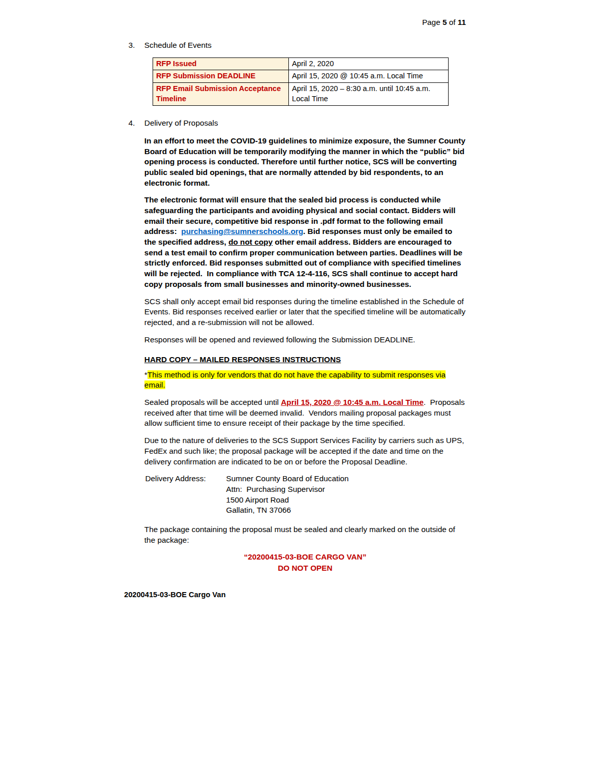Page 5 of 11
3. Schedule of Events
| RFP Issued | April 2, 2020 |
| RFP Submission DEADLINE | April 15, 2020 @ 10:45 a.m. Local Time |
| RFP Email Submission Acceptance Timeline | April 15, 2020 – 8:30 a.m. until 10:45 a.m. Local Time |
4. Delivery of Proposals
In an effort to meet the COVID-19 guidelines to minimize exposure, the Sumner County Board of Education will be temporarily modifying the manner in which the “public” bid opening process is conducted. Therefore until further notice, SCS will be converting public sealed bid openings, that are normally attended by bid respondents, to an electronic format.
The electronic format will ensure that the sealed bid process is conducted while safeguarding the participants and avoiding physical and social contact. Bidders will email their secure, competitive bid response in .pdf format to the following email address: purchasing@sumnerschools.org. Bid responses must only be emailed to the specified address, do not copy other email address. Bidders are encouraged to send a test email to confirm proper communication between parties. Deadlines will be strictly enforced. Bid responses submitted out of compliance with specified timelines will be rejected. In compliance with TCA 12-4-116, SCS shall continue to accept hard copy proposals from small businesses and minority-owned businesses.
SCS shall only accept email bid responses during the timeline established in the Schedule of Events. Bid responses received earlier or later that the specified timeline will be automatically rejected, and a re-submission will not be allowed.
Responses will be opened and reviewed following the Submission DEADLINE.
HARD COPY – MAILED RESPONSES INSTRUCTIONS
*This method is only for vendors that do not have the capability to submit responses via email.
Sealed proposals will be accepted until April 15, 2020 @ 10:45 a.m. Local Time. Proposals received after that time will be deemed invalid. Vendors mailing proposal packages must allow sufficient time to ensure receipt of their package by the time specified.
Due to the nature of deliveries to the SCS Support Services Facility by carriers such as UPS, FedEx and such like; the proposal package will be accepted if the date and time on the delivery confirmation are indicated to be on or before the Proposal Deadline.
| Delivery Address: | Sumner County Board of Education |
| | Attn: Purchasing Supervisor |
| | 1500 Airport Road |
| | Gallatin, TN 37066 |
The package containing the proposal must be sealed and clearly marked on the outside of the package:
“20200415-03-BOE CARGO VAN”
DO NOT OPEN
20200415-03-BOE Cargo Van